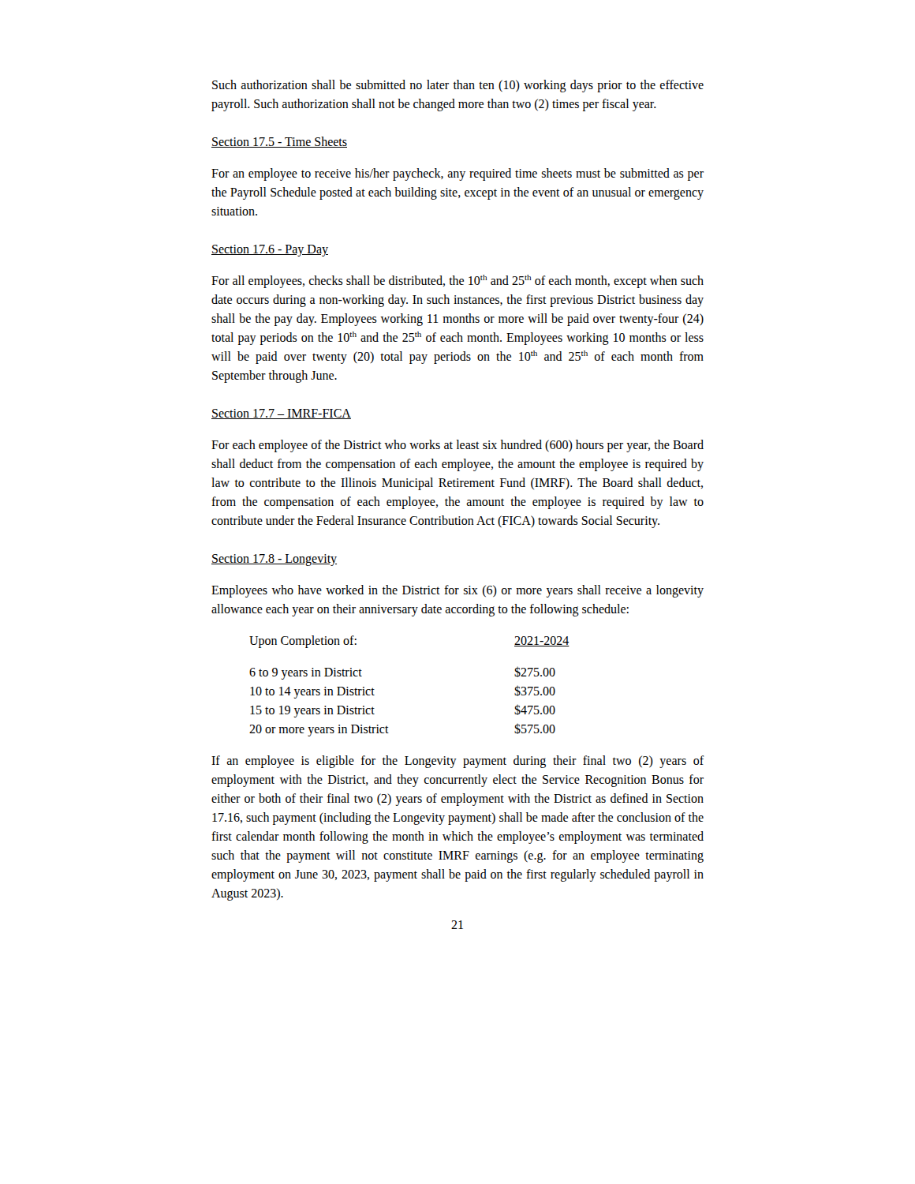Such authorization shall be submitted no later than ten (10) working days prior to the effective payroll. Such authorization shall not be changed more than two (2) times per fiscal year.
Section 17.5 - Time Sheets
For an employee to receive his/her paycheck, any required time sheets must be submitted as per the Payroll Schedule posted at each building site, except in the event of an unusual or emergency situation.
Section 17.6 - Pay Day
For all employees, checks shall be distributed, the 10th and 25th of each month, except when such date occurs during a non-working day. In such instances, the first previous District business day shall be the pay day. Employees working 11 months or more will be paid over twenty-four (24) total pay periods on the 10th and the 25th of each month. Employees working 10 months or less will be paid over twenty (20) total pay periods on the 10th and 25th of each month from September through June.
Section 17.7 – IMRF-FICA
For each employee of the District who works at least six hundred (600) hours per year, the Board shall deduct from the compensation of each employee, the amount the employee is required by law to contribute to the Illinois Municipal Retirement Fund (IMRF). The Board shall deduct, from the compensation of each employee, the amount the employee is required by law to contribute under the Federal Insurance Contribution Act (FICA) towards Social Security.
Section 17.8 - Longevity
Employees who have worked in the District for six (6) or more years shall receive a longevity allowance each year on their anniversary date according to the following schedule:
| Upon Completion of: | 2021-2024 |
| 6 to 9 years in District | $275.00 |
| 10 to 14 years in District | $375.00 |
| 15 to 19 years in District | $475.00 |
| 20 or more years in District | $575.00 |
If an employee is eligible for the Longevity payment during their final two (2) years of employment with the District, and they concurrently elect the Service Recognition Bonus for either or both of their final two (2) years of employment with the District as defined in Section 17.16, such payment (including the Longevity payment) shall be made after the conclusion of the first calendar month following the month in which the employee’s employment was terminated such that the payment will not constitute IMRF earnings (e.g. for an employee terminating employment on June 30, 2023, payment shall be paid on the first regularly scheduled payroll in August 2023).
21